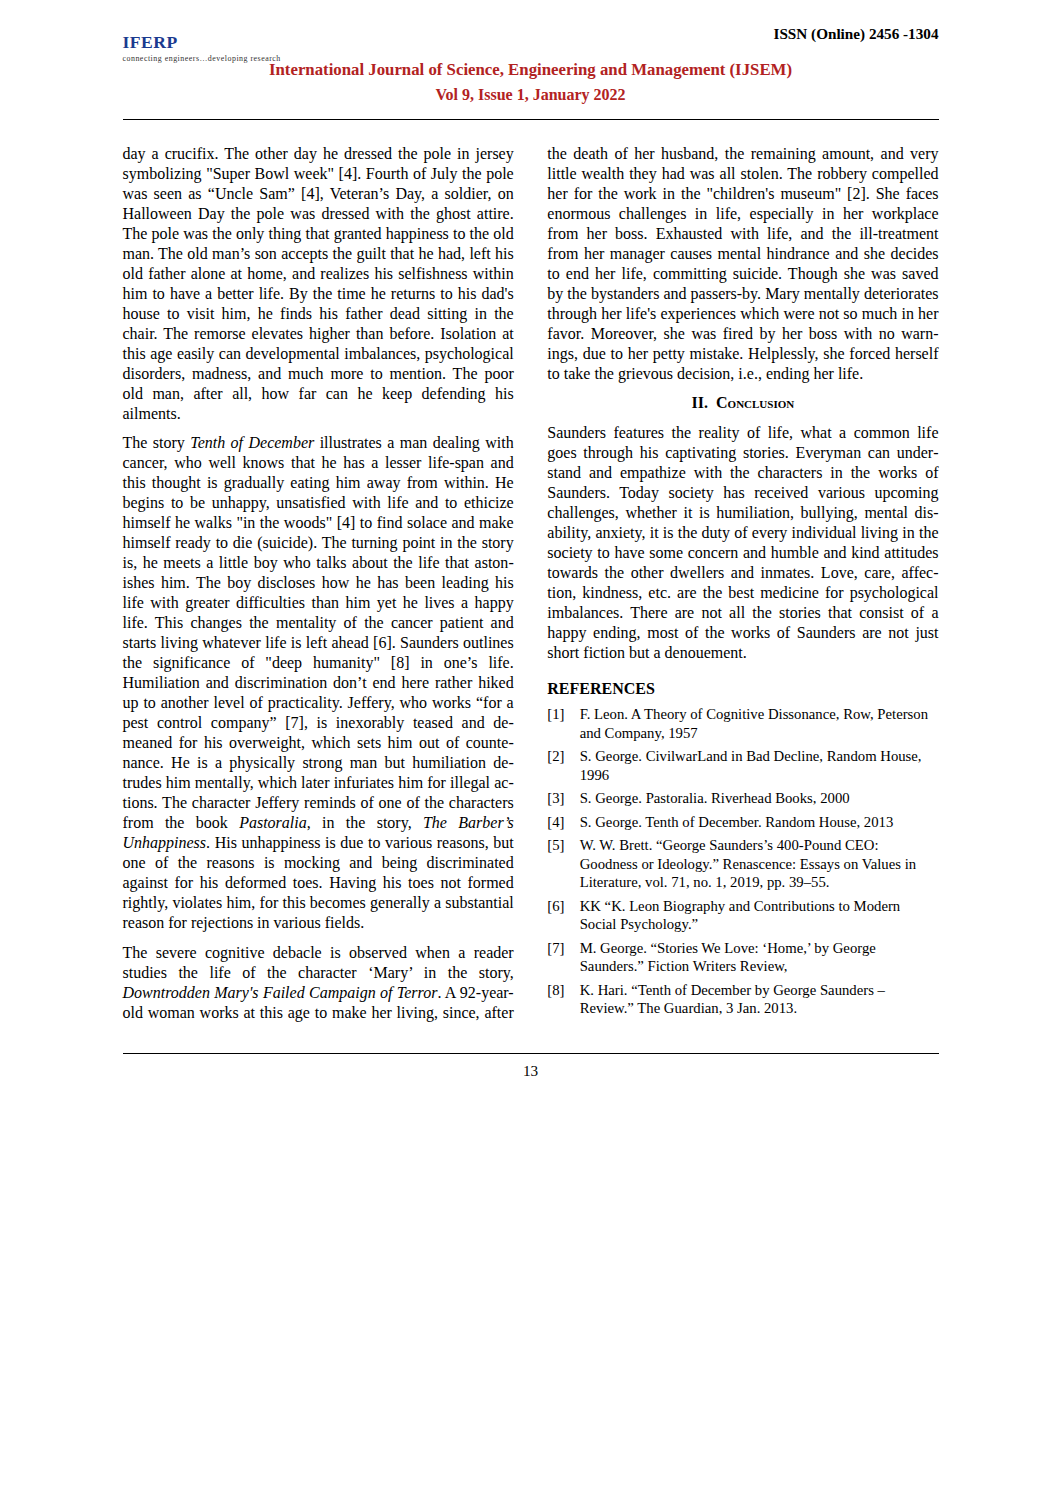IFERPconnecting engineers…developing research
ISSN (Online) 2456 -1304
International Journal of Science, Engineering and Management (IJSEM)
Vol 9, Issue 1, January 2022
day a crucifix. The other day he dressed the pole in jersey symbolizing "Super Bowl week" [4]. Fourth of July the pole was seen as “Uncle Sam” [4], Veteran’s Day, a soldier, on Halloween Day the pole was dressed with the ghost attire. The pole was the only thing that granted happiness to the old man. The old man’s son accepts the guilt that he had, left his old father alone at home, and realizes his selfishness within him to have a better life. By the time he returns to his dad's house to visit him, he finds his father dead sitting in the chair. The remorse elevates higher than before. Isolation at this age easily can developmental imbalances, psychological disorders, madness, and much more to mention. The poor old man, after all, how far can he keep defending his ailments.
The story Tenth of December illustrates a man dealing with cancer, who well knows that he has a lesser life-span and this thought is gradually eating him away from within. He begins to be unhappy, unsatisfied with life and to ethicize himself he walks "in the woods" [4] to find solace and make himself ready to die (suicide). The turning point in the story is, he meets a little boy who talks about the life that astonishes him. The boy discloses how he has been leading his life with greater difficulties than him yet he lives a happy life. This changes the mentality of the cancer patient and starts living whatever life is left ahead [6]. Saunders outlines the significance of "deep humanity" [8] in one’s life. Humiliation and discrimination don’t end here rather hiked up to another level of practicality. Jeffery, who works “for a pest control company” [7], is inexorably teased and demeaned for his overweight, which sets him out of countenance. He is a physically strong man but humiliation detrudes him mentally, which later infuriates him for illegal actions. The character Jeffery reminds of one of the characters from the book Pastoralia, in the story, The Barber’s Unhappiness. His unhappiness is due to various reasons, but one of the reasons is mocking and being discriminated against for his deformed toes. Having his toes not formed rightly, violates him, for this becomes generally a substantial reason for rejections in various fields.
The severe cognitive debacle is observed when a reader studies the life of the character ‘Mary’ in the story, Downtrodden Mary's Failed Campaign of Terror. A 92-year-old woman works at this age to make her living, since, after the death of her husband, the remaining amount, and very little wealth they had was all stolen. The robbery compelled her for the work in the "children's museum" [2]. She faces enormous challenges in life, especially in her workplace from her boss. Exhausted with life, and the ill-treatment from her manager causes mental hindrance and she decides to end her life, committing suicide. Though she was saved by the bystanders and passers-by. Mary mentally deteriorates through her life's experiences which were not so much in her favor. Moreover, she was fired by her boss with no warnings, due to her petty mistake. Helplessly, she forced herself to take the grievous decision, i.e., ending her life.
II. Conclusion
Saunders features the reality of life, what a common life goes through his captivating stories. Everyman can understand and empathize with the characters in the works of Saunders. Today society has received various upcoming challenges, whether it is humiliation, bullying, mental disability, anxiety, it is the duty of every individual living in the society to have some concern and humble and kind attitudes towards the other dwellers and inmates. Love, care, affection, kindness, etc. are the best medicine for psychological imbalances. There are not all the stories that consist of a happy ending, most of the works of Saunders are not just short fiction but a denouement.
REFERENCES
F. Leon. A Theory of Cognitive Dissonance, Row, Peterson and Company, 1957
S. George. CivilwarLand in Bad Decline, Random House, 1996
S. George. Pastoralia. Riverhead Books, 2000
S. George. Tenth of December. Random House, 2013
W. W. Brett. “George Saunders’s 400-Pound CEO: Goodness or Ideology.” Renascence: Essays on Values in Literature, vol. 71, no. 1, 2019, pp. 39–55.
KK “K. Leon Biography and Contributions to Modern Social Psychology.”
M. George. “Stories We Love: ‘Home,’ by George Saunders.” Fiction Writers Review,
K. Hari. “Tenth of December by George Saunders – Review.” The Guardian, 3 Jan. 2013.
13